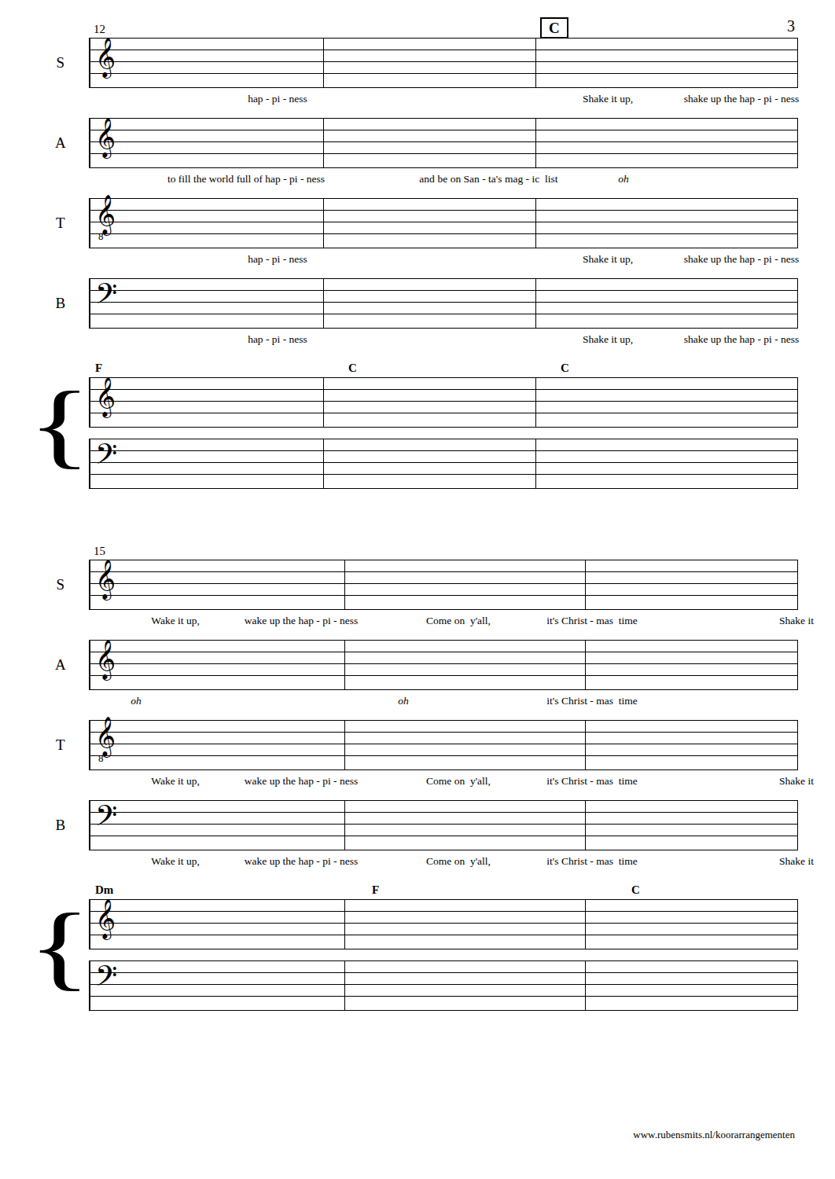3
12
C
S
𝄞
hap - pi - ness Shake it up, shake up the hap - pi - ness
A
𝄞
to fill the world full of hap - pi - ness and be on San - ta's mag - ic list oh
T
𝄞8
hap - pi - ness Shake it up, shake up the hap - pi - ness
B
𝄢
hap - pi - ness Shake it up, shake up the hap - pi - ness
F C C
𝄞
𝄢
15
S
𝄞
Wake it up, wake up the hap - pi - ness Come on y'all, it's Christ - mas time Shake it
A
𝄞
oh oh it's Christ - mas time
T
𝄞8
Wake it up, wake up the hap - pi - ness Come on y'all, it's Christ - mas time Shake it
B
𝄢
Wake it up, wake up the hap - pi - ness Come on y'all, it's Christ - mas time Shake it
Dm F C
𝄞
𝄢
www.rubensmits.nl/koorarrangementen